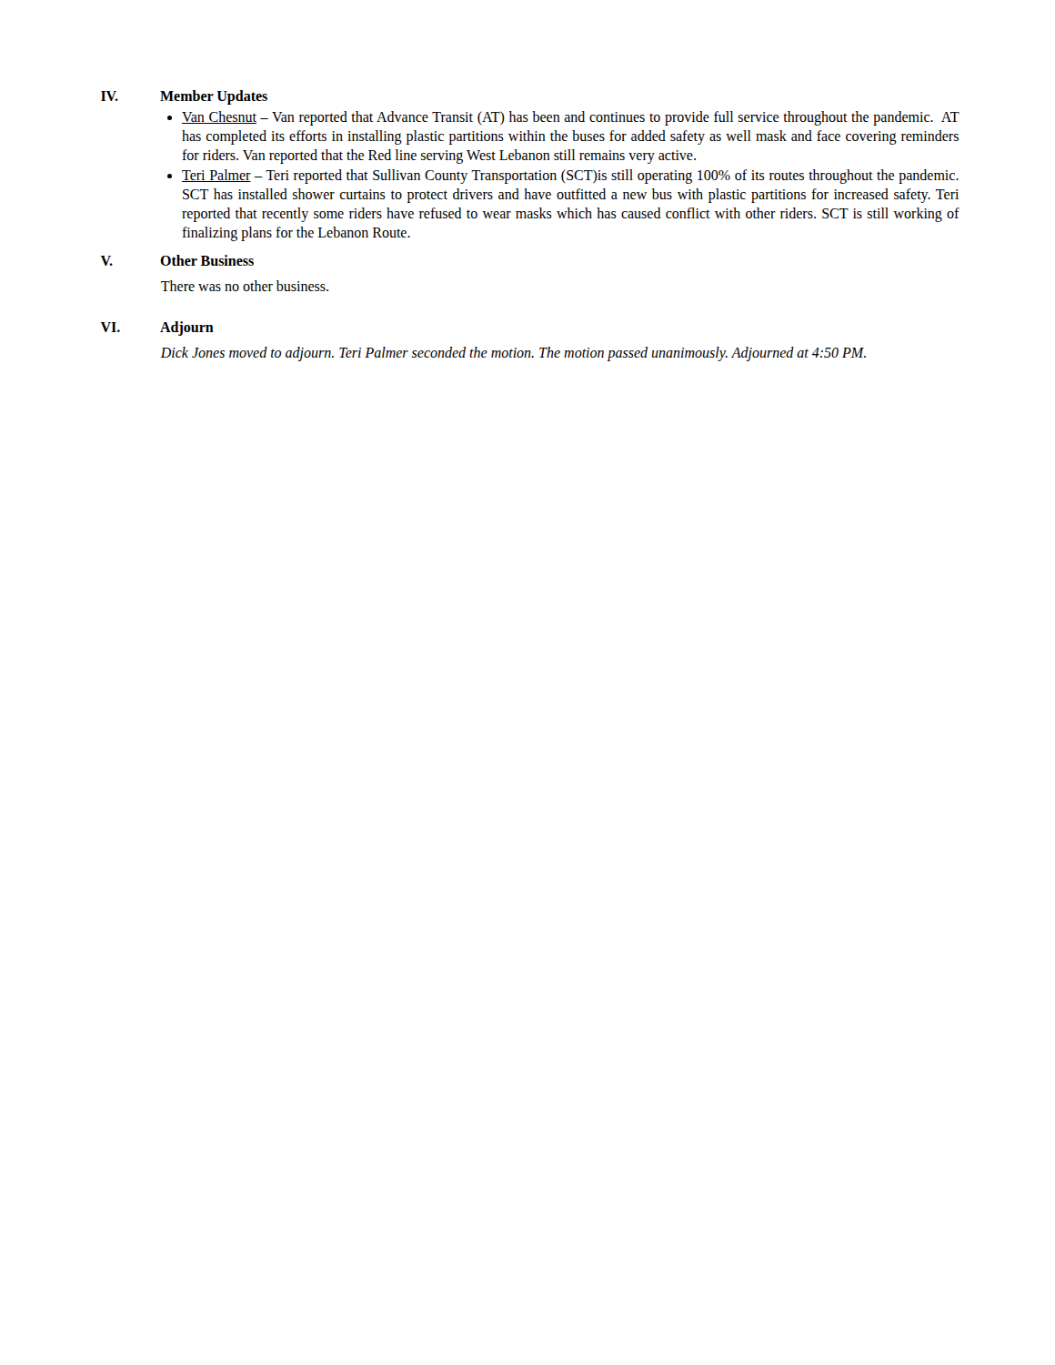IV.
Member Updates
Van Chesnut – Van reported that Advance Transit (AT) has been and continues to provide full service throughout the pandemic. AT has completed its efforts in installing plastic partitions within the buses for added safety as well mask and face covering reminders for riders. Van reported that the Red line serving West Lebanon still remains very active.
Teri Palmer – Teri reported that Sullivan County Transportation (SCT)is still operating 100% of its routes throughout the pandemic. SCT has installed shower curtains to protect drivers and have outfitted a new bus with plastic partitions for increased safety. Teri reported that recently some riders have refused to wear masks which has caused conflict with other riders. SCT is still working of finalizing plans for the Lebanon Route.
V.
Other Business
There was no other business.
VI.
Adjourn
Dick Jones moved to adjourn. Teri Palmer seconded the motion. The motion passed unanimously. Adjourned at 4:50 PM.